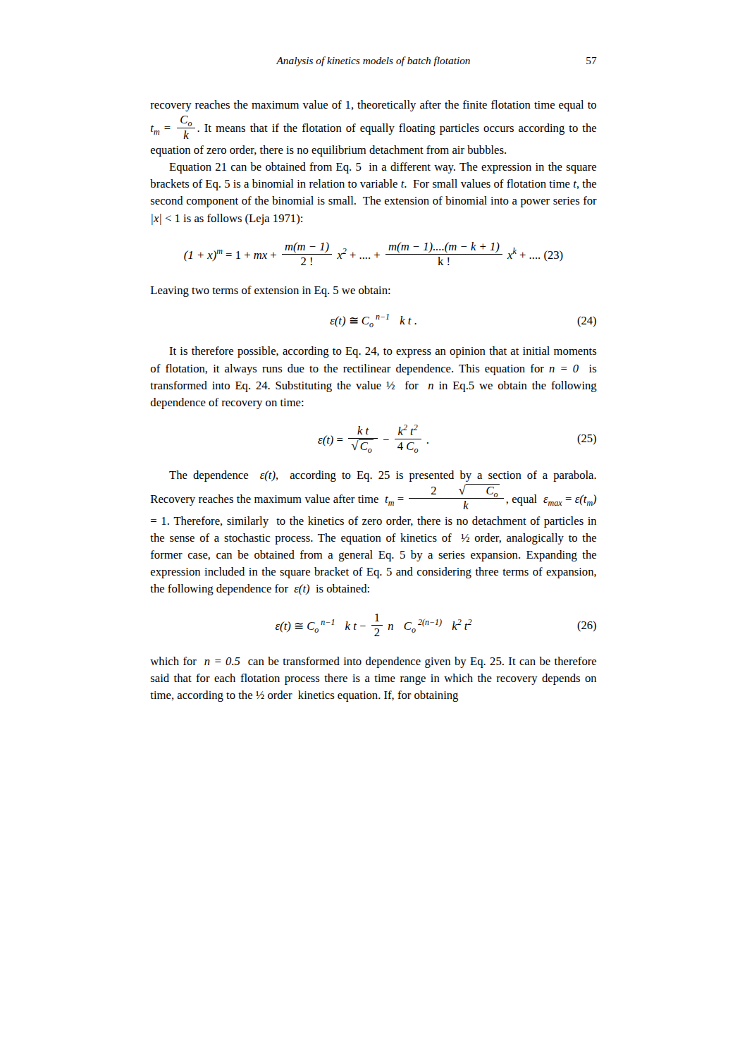Analysis of kinetics models of batch flotation 57
recovery reaches the maximum value of 1, theoretically after the finite flotation time equal to tm = Co k. It means that if the flotation of equally floating particles occurs according to the equation of zero order, there is no equilibrium detachment from air bubbles.
Equation 21 can be obtained from Eq. 5 in a different way. The expression in the square brackets of Eq. 5 is a binomial in relation to variable t. For small values of flotation time t, the second component of the binomial is small. The extension of binomial into a power series for |x| < 1 is as follows (Leja 1971):
(1 + x)m = 1 + mx + m(m − 1) 2 ! x2 + .... + m(m − 1)....(m − k + 1) k ! xk + .... (23)
Leaving two terms of extension in Eq. 5 we obtain:
ε(t) ≅ Co n−1 k t . (24)
It is therefore possible, according to Eq. 24, to express an opinion that at initial moments of flotation, it always runs due to the rectilinear dependence. This equation for n = 0 is transformed into Eq. 24. Substituting the value ½ for n in Eq.5 we obtain the following dependence of recovery on time:
ε(t) = k t Co − k2 t24 Co . (25)
The dependence ε(t), according to Eq. 25 is presented by a section of a parabola. Recovery reaches the maximum value after time tm = 2 Co k, equal εmax = ε(tm) = 1. Therefore, similarly to the kinetics of zero order, there is no detachment of particles in the sense of a stochastic process. The equation of kinetics of ½ order, analogically to the former case, can be obtained from a general Eq. 5 by a series expansion. Expanding the expression included in the square bracket of Eq. 5 and considering three terms of expansion, the following dependence for ε(t) is obtained:
ε(t) ≅ Co n−1 k t − 12 n Co 2(n−1) k2 t2 (26)
which for n = 0.5 can be transformed into dependence given by Eq. 25. It can be therefore said that for each flotation process there is a time range in which the recovery depends on time, according to the ½ order kinetics equation. If, for obtaining